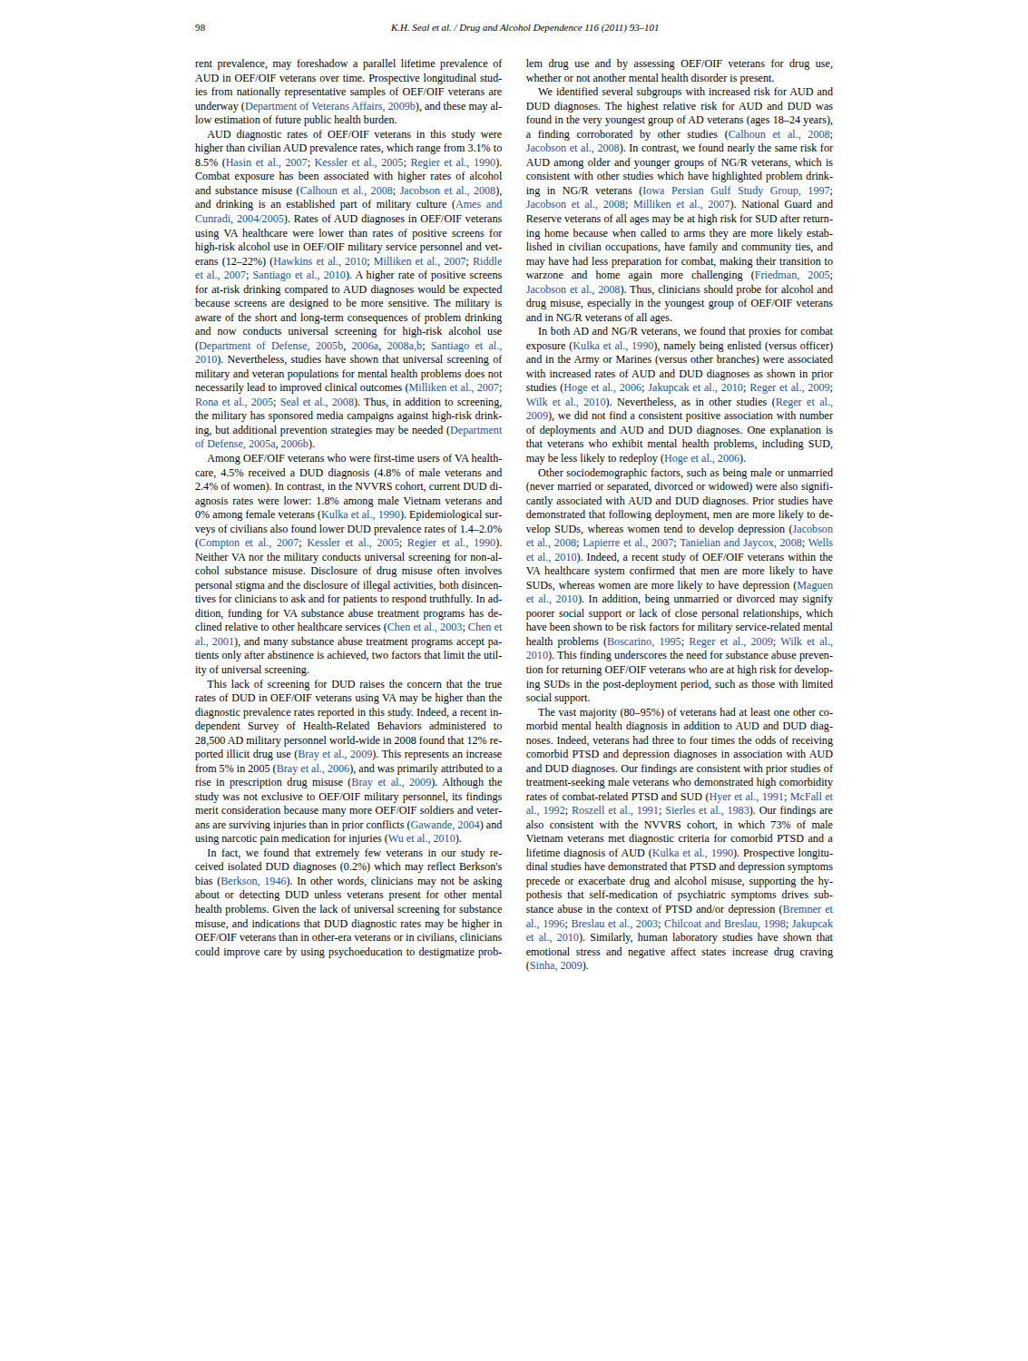98 K.H. Seal et al. / Drug and Alcohol Dependence 116 (2011) 93–101
rent prevalence, may foreshadow a parallel lifetime prevalence of AUD in OEF/OIF veterans over time. Prospective longitudinal studies from nationally representative samples of OEF/OIF veterans are underway (Department of Veterans Affairs, 2009b), and these may allow estimation of future public health burden.
AUD diagnostic rates of OEF/OIF veterans in this study were higher than civilian AUD prevalence rates, which range from 3.1% to 8.5% (Hasin et al., 2007; Kessler et al., 2005; Regier et al., 1990). Combat exposure has been associated with higher rates of alcohol and substance misuse (Calhoun et al., 2008; Jacobson et al., 2008), and drinking is an established part of military culture (Ames and Cunradi, 2004/2005). Rates of AUD diagnoses in OEF/OIF veterans using VA healthcare were lower than rates of positive screens for high-risk alcohol use in OEF/OIF military service personnel and veterans (12–22%) (Hawkins et al., 2010; Milliken et al., 2007; Riddle et al., 2007; Santiago et al., 2010). A higher rate of positive screens for at-risk drinking compared to AUD diagnoses would be expected because screens are designed to be more sensitive. The military is aware of the short and long-term consequences of problem drinking and now conducts universal screening for high-risk alcohol use (Department of Defense, 2005b, 2006a, 2008a,b; Santiago et al., 2010). Nevertheless, studies have shown that universal screening of military and veteran populations for mental health problems does not necessarily lead to improved clinical outcomes (Milliken et al., 2007; Rona et al., 2005; Seal et al., 2008). Thus, in addition to screening, the military has sponsored media campaigns against high-risk drinking, but additional prevention strategies may be needed (Department of Defense, 2005a, 2006b).
Among OEF/OIF veterans who were first-time users of VA healthcare, 4.5% received a DUD diagnosis (4.8% of male veterans and 2.4% of women). In contrast, in the NVVRS cohort, current DUD diagnosis rates were lower: 1.8% among male Vietnam veterans and 0% among female veterans (Kulka et al., 1990). Epidemiological surveys of civilians also found lower DUD prevalence rates of 1.4–2.0% (Compton et al., 2007; Kessler et al., 2005; Regier et al., 1990). Neither VA nor the military conducts universal screening for non-alcohol substance misuse. Disclosure of drug misuse often involves personal stigma and the disclosure of illegal activities, both disincentives for clinicians to ask and for patients to respond truthfully. In addition, funding for VA substance abuse treatment programs has declined relative to other healthcare services (Chen et al., 2003; Chen et al., 2001), and many substance abuse treatment programs accept patients only after abstinence is achieved, two factors that limit the utility of universal screening.
This lack of screening for DUD raises the concern that the true rates of DUD in OEF/OIF veterans using VA may be higher than the diagnostic prevalence rates reported in this study. Indeed, a recent independent Survey of Health-Related Behaviors administered to 28,500 AD military personnel world-wide in 2008 found that 12% reported illicit drug use (Bray et al., 2009). This represents an increase from 5% in 2005 (Bray et al., 2006), and was primarily attributed to a rise in prescription drug misuse (Bray et al., 2009). Although the study was not exclusive to OEF/OIF military personnel, its findings merit consideration because many more OEF/OIF soldiers and veterans are surviving injuries than in prior conflicts (Gawande, 2004) and using narcotic pain medication for injuries (Wu et al., 2010).
In fact, we found that extremely few veterans in our study received isolated DUD diagnoses (0.2%) which may reflect Berkson's bias (Berkson, 1946). In other words, clinicians may not be asking about or detecting DUD unless veterans present for other mental health problems. Given the lack of universal screening for substance misuse, and indications that DUD diagnostic rates may be higher in OEF/OIF veterans than in other-era veterans or in civilians, clinicians could improve care by using psychoeducation to destigmatize problem drug use and by assessing OEF/OIF veterans for drug use, whether or not another mental health disorder is present.
We identified several subgroups with increased risk for AUD and DUD diagnoses. The highest relative risk for AUD and DUD was found in the very youngest group of AD veterans (ages 18–24 years), a finding corroborated by other studies (Calhoun et al., 2008; Jacobson et al., 2008). In contrast, we found nearly the same risk for AUD among older and younger groups of NG/R veterans, which is consistent with other studies which have highlighted problem drinking in NG/R veterans (Iowa Persian Gulf Study Group, 1997; Jacobson et al., 2008; Milliken et al., 2007). National Guard and Reserve veterans of all ages may be at high risk for SUD after returning home because when called to arms they are more likely established in civilian occupations, have family and community ties, and may have had less preparation for combat, making their transition to warzone and home again more challenging (Friedman, 2005; Jacobson et al., 2008). Thus, clinicians should probe for alcohol and drug misuse, especially in the youngest group of OEF/OIF veterans and in NG/R veterans of all ages.
In both AD and NG/R veterans, we found that proxies for combat exposure (Kulka et al., 1990), namely being enlisted (versus officer) and in the Army or Marines (versus other branches) were associated with increased rates of AUD and DUD diagnoses as shown in prior studies (Hoge et al., 2006; Jakupcak et al., 2010; Reger et al., 2009; Wilk et al., 2010). Nevertheless, as in other studies (Reger et al., 2009), we did not find a consistent positive association with number of deployments and AUD and DUD diagnoses. One explanation is that veterans who exhibit mental health problems, including SUD, may be less likely to redeploy (Hoge et al., 2006).
Other sociodemographic factors, such as being male or unmarried (never married or separated, divorced or widowed) were also significantly associated with AUD and DUD diagnoses. Prior studies have demonstrated that following deployment, men are more likely to develop SUDs, whereas women tend to develop depression (Jacobson et al., 2008; Lapierre et al., 2007; Tanielian and Jaycox, 2008; Wells et al., 2010). Indeed, a recent study of OEF/OIF veterans within the VA healthcare system confirmed that men are more likely to have SUDs, whereas women are more likely to have depression (Maguen et al., 2010). In addition, being unmarried or divorced may signify poorer social support or lack of close personal relationships, which have been shown to be risk factors for military service-related mental health problems (Boscarino, 1995; Reger et al., 2009; Wilk et al., 2010). This finding underscores the need for substance abuse prevention for returning OEF/OIF veterans who are at high risk for developing SUDs in the post-deployment period, such as those with limited social support.
The vast majority (80–95%) of veterans had at least one other comorbid mental health diagnosis in addition to AUD and DUD diagnoses. Indeed, veterans had three to four times the odds of receiving comorbid PTSD and depression diagnoses in association with AUD and DUD diagnoses. Our findings are consistent with prior studies of treatment-seeking male veterans who demonstrated high comorbidity rates of combat-related PTSD and SUD (Hyer et al., 1991; McFall et al., 1992; Roszell et al., 1991; Sierles et al., 1983). Our findings are also consistent with the NVVRS cohort, in which 73% of male Vietnam veterans met diagnostic criteria for comorbid PTSD and a lifetime diagnosis of AUD (Kulka et al., 1990). Prospective longitudinal studies have demonstrated that PTSD and depression symptoms precede or exacerbate drug and alcohol misuse, supporting the hypothesis that self-medication of psychiatric symptoms drives substance abuse in the context of PTSD and/or depression (Bremner et al., 1996; Breslau et al., 2003; Chilcoat and Breslau, 1998; Jakupcak et al., 2010). Similarly, human laboratory studies have shown that emotional stress and negative affect states increase drug craving (Sinha, 2009).